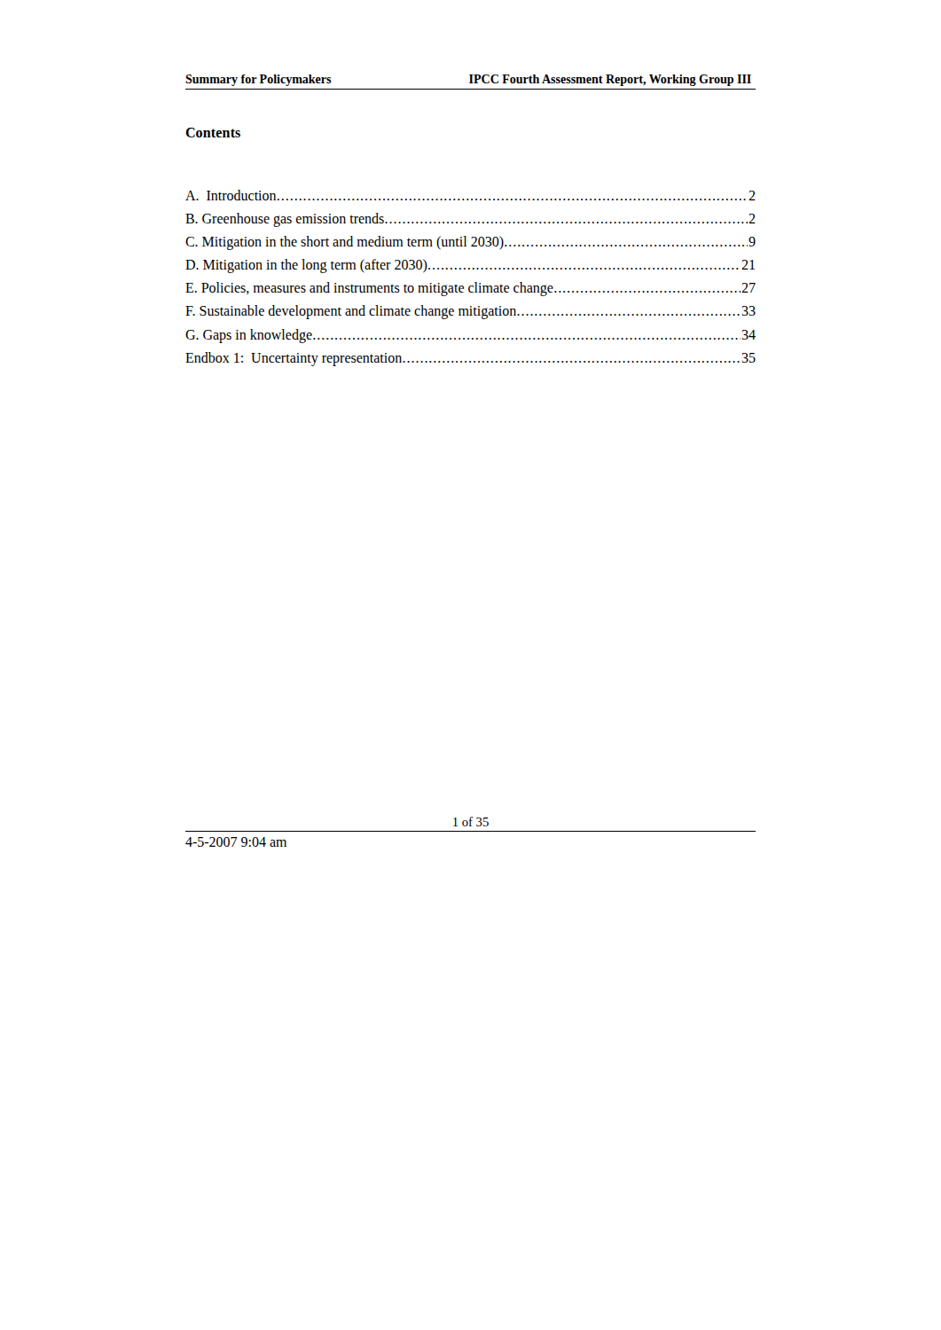Summary for Policymakers IPCC Fourth Assessment Report, Working Group III
Contents
A. Introduction .................................................................................................................. 2
B. Greenhouse gas emission trends ............................................................................................... 2
C. Mitigation in the short and medium term (until 2030) .............................................................. 9
D. Mitigation in the long term (after 2030) ................................................................................. 21
E. Policies, measures and instruments to mitigate climate change ................................................ 27
F. Sustainable development and climate change mitigation .......................................................... 33
G. Gaps in knowledge ................................................................................................................. 34
Endbox 1: Uncertainty representation ......................................................................................... 35
1 of 35
4-5-2007 9:04 am